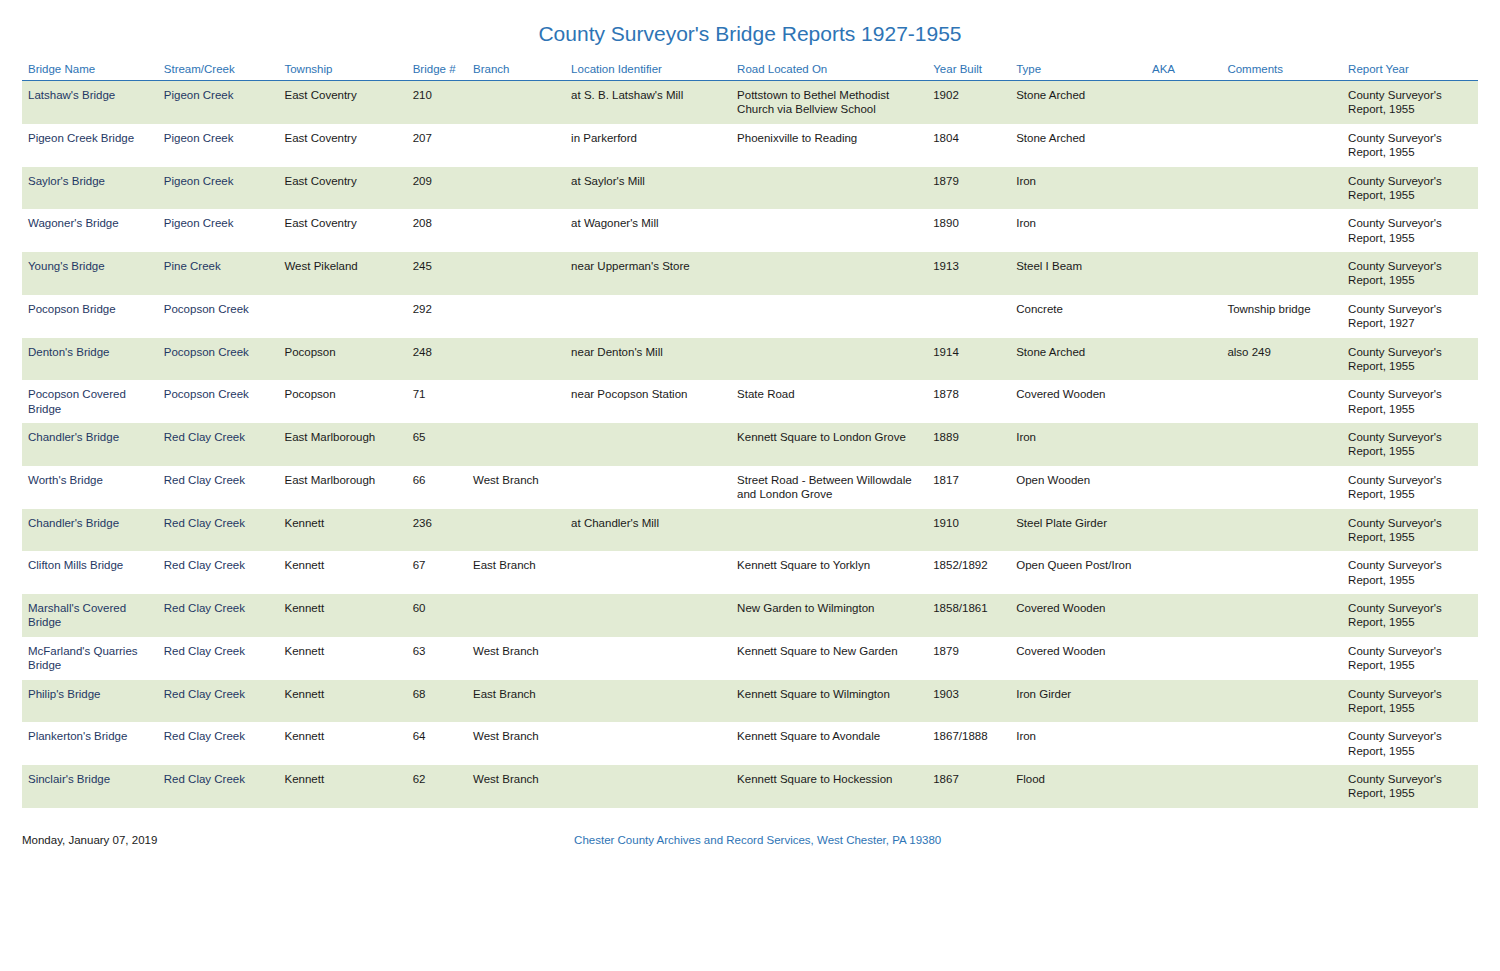County Surveyor's Bridge Reports 1927-1955
| Bridge Name | Stream/Creek | Township | Bridge # | Branch | Location Identifier | Road Located On | Year Built | Type | AKA | Comments | Report Year |
| --- | --- | --- | --- | --- | --- | --- | --- | --- | --- | --- | --- |
| Latshaw's Bridge | Pigeon Creek | East Coventry | 210 | | at S. B. Latshaw's Mill | Pottstown to Bethel Methodist Church via Bellview School | 1902 | Stone Arched | | | County Surveyor's Report, 1955 |
| Pigeon Creek Bridge | Pigeon Creek | East Coventry | 207 | | in Parkerford | Phoenixville to Reading | 1804 | Stone Arched | | | County Surveyor's Report, 1955 |
| Saylor's Bridge | Pigeon Creek | East Coventry | 209 | | at Saylor's Mill | | 1879 | Iron | | | County Surveyor's Report, 1955 |
| Wagoner's Bridge | Pigeon Creek | East Coventry | 208 | | at Wagoner's Mill | | 1890 | Iron | | | County Surveyor's Report, 1955 |
| Young's Bridge | Pine Creek | West Pikeland | 245 | | near Upperman's Store | | 1913 | Steel I Beam | | | County Surveyor's Report, 1955 |
| Pocopson Bridge | Pocopson Creek | | 292 | | | | | Concrete | | Township bridge | County Surveyor's Report, 1927 |
| Denton's Bridge | Pocopson Creek | Pocopson | 248 | | near Denton's Mill | | 1914 | Stone Arched | | also 249 | County Surveyor's Report, 1955 |
| Pocopson Covered Bridge | Pocopson Creek | Pocopson | 71 | | near Pocopson Station | State Road | 1878 | Covered Wooden | | | County Surveyor's Report, 1955 |
| Chandler's Bridge | Red Clay Creek | East Marlborough | 65 | | | Kennett Square to London Grove | 1889 | Iron | | | County Surveyor's Report, 1955 |
| Worth's Bridge | Red Clay Creek | East Marlborough | 66 | West Branch | | Street Road - Between Willowdale and London Grove | 1817 | Open Wooden | | | County Surveyor's Report, 1955 |
| Chandler's Bridge | Red Clay Creek | Kennett | 236 | | at Chandler's Mill | | 1910 | Steel Plate Girder | | | County Surveyor's Report, 1955 |
| Clifton Mills Bridge | Red Clay Creek | Kennett | 67 | East Branch | | Kennett Square to Yorklyn | 1852/1892 | Open Queen Post/Iron | | | County Surveyor's Report, 1955 |
| Marshall's Covered Bridge | Red Clay Creek | Kennett | 60 | | | New Garden to Wilmington | 1858/1861 | Covered Wooden | | | County Surveyor's Report, 1955 |
| McFarland's Quarries Bridge | Red Clay Creek | Kennett | 63 | West Branch | | Kennett Square to New Garden | 1879 | Covered Wooden | | | County Surveyor's Report, 1955 |
| Philip's Bridge | Red Clay Creek | Kennett | 68 | East Branch | | Kennett Square to Wilmington | 1903 | Iron Girder | | | County Surveyor's Report, 1955 |
| Plankerton's Bridge | Red Clay Creek | Kennett | 64 | West Branch | | Kennett Square to Avondale | 1867/1888 | Iron | | | County Surveyor's Report, 1955 |
| Sinclair's Bridge | Red Clay Creek | Kennett | 62 | West Branch | | Kennett Square to Hockession | 1867 | Flood | | | County Surveyor's Report, 1955 |
Monday, January 07, 2019
Chester County Archives and Record Services, West Chester, PA 19380